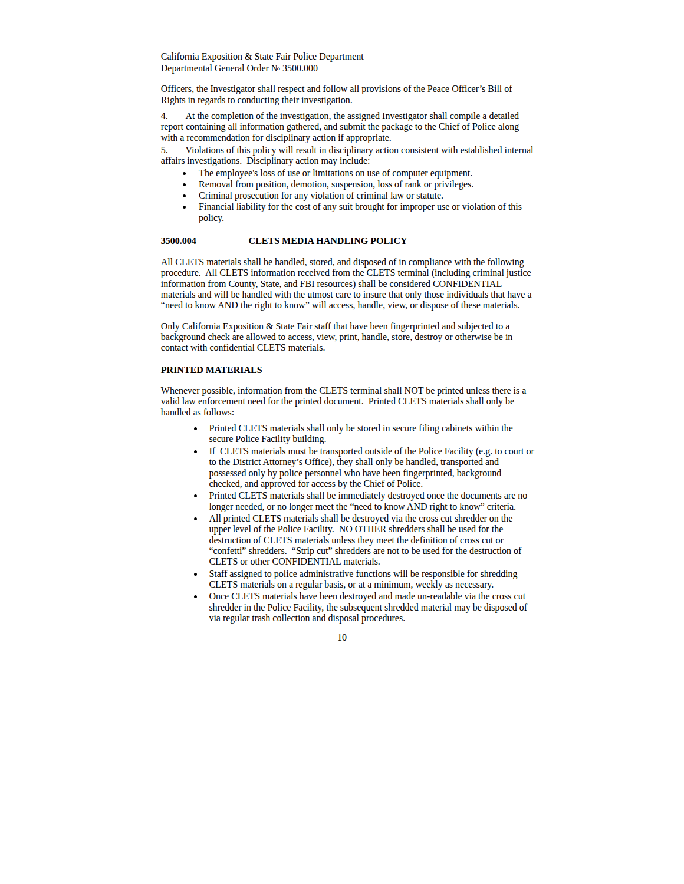California Exposition & State Fair Police Department
Departmental General Order № 3500.000
Officers, the Investigator shall respect and follow all provisions of the Peace Officer’s Bill of Rights in regards to conducting their investigation.
4. At the completion of the investigation, the assigned Investigator shall compile a detailed report containing all information gathered, and submit the package to the Chief of Police along with a recommendation for disciplinary action if appropriate.
5. Violations of this policy will result in disciplinary action consistent with established internal affairs investigations. Disciplinary action may include:
The employee's loss of use or limitations on use of computer equipment.
Removal from position, demotion, suspension, loss of rank or privileges.
Criminal prosecution for any violation of criminal law or statute.
Financial liability for the cost of any suit brought for improper use or violation of this policy.
3500.004 CLETS MEDIA HANDLING POLICY
All CLETS materials shall be handled, stored, and disposed of in compliance with the following procedure. All CLETS information received from the CLETS terminal (including criminal justice information from County, State, and FBI resources) shall be considered CONFIDENTIAL materials and will be handled with the utmost care to insure that only those individuals that have a “need to know AND the right to know” will access, handle, view, or dispose of these materials.
Only California Exposition & State Fair staff that have been fingerprinted and subjected to a background check are allowed to access, view, print, handle, store, destroy or otherwise be in contact with confidential CLETS materials.
PRINTED MATERIALS
Whenever possible, information from the CLETS terminal shall NOT be printed unless there is a valid law enforcement need for the printed document. Printed CLETS materials shall only be handled as follows:
Printed CLETS materials shall only be stored in secure filing cabinets within the secure Police Facility building.
If CLETS materials must be transported outside of the Police Facility (e.g. to court or to the District Attorney’s Office), they shall only be handled, transported and possessed only by police personnel who have been fingerprinted, background checked, and approved for access by the Chief of Police.
Printed CLETS materials shall be immediately destroyed once the documents are no longer needed, or no longer meet the “need to know AND right to know” criteria.
All printed CLETS materials shall be destroyed via the cross cut shredder on the upper level of the Police Facility. NO OTHER shredders shall be used for the destruction of CLETS materials unless they meet the definition of cross cut or “confetti” shredders. “Strip cut” shredders are not to be used for the destruction of CLETS or other CONFIDENTIAL materials.
Staff assigned to police administrative functions will be responsible for shredding CLETS materials on a regular basis, or at a minimum, weekly as necessary.
Once CLETS materials have been destroyed and made un-readable via the cross cut shredder in the Police Facility, the subsequent shredded material may be disposed of via regular trash collection and disposal procedures.
10